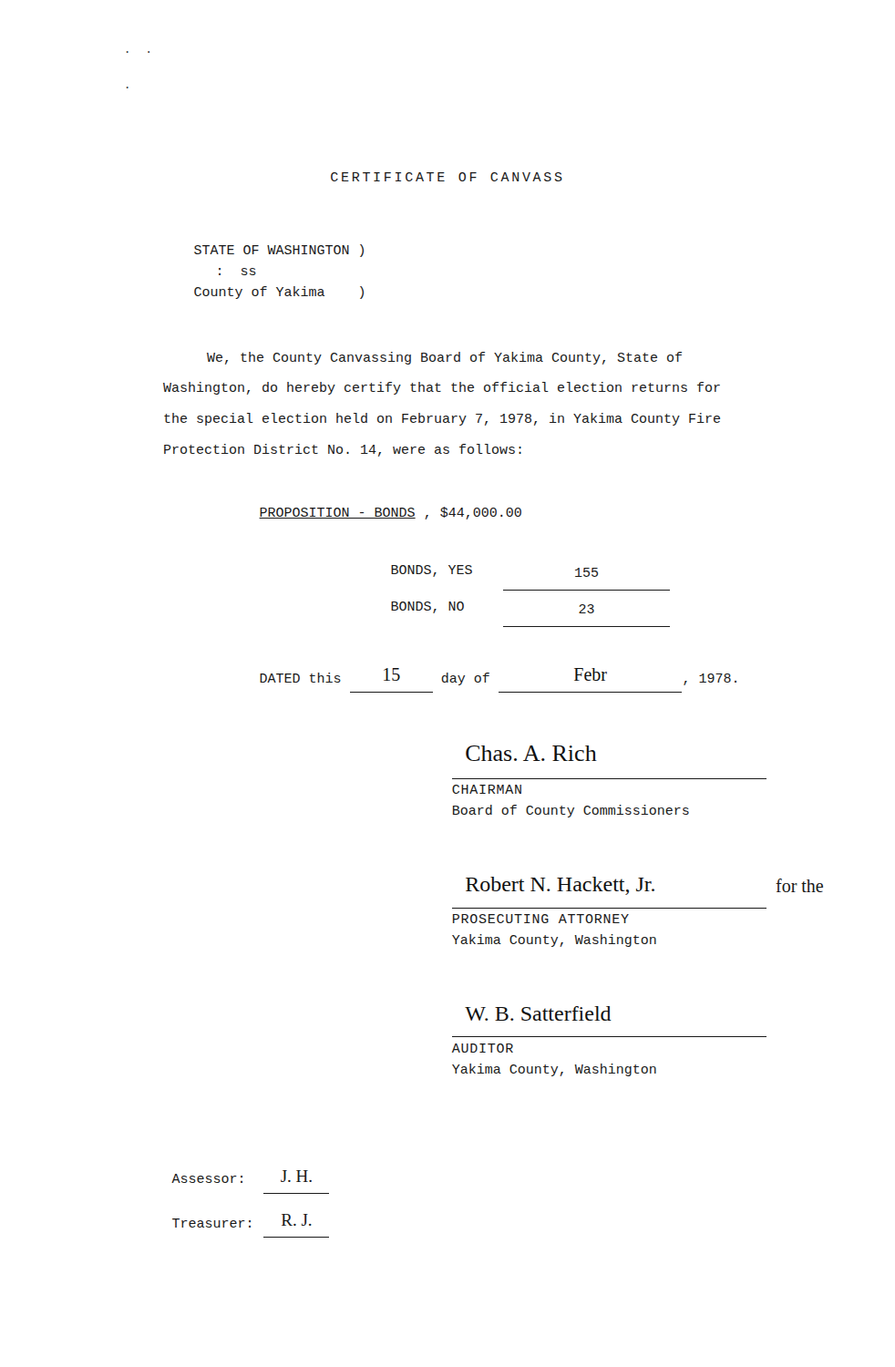..
.
CERTIFICATE OF CANVASS
STATE OF WASHINGTON )
: ss
County of Yakima )
We, the County Canvassing Board of Yakima County, State of Washington, do hereby certify that the official election returns for the special election held on February 7, 1978, in Yakima County Fire Protection District No. 14, were as follows:
PROPOSITION - BONDS , $44,000.00
| BONDS, YES | 155 |
| BONDS, NO | 23 |
DATED this 15 day of Febr, 1978.
Chas. A. Rich
CHAIRMAN
Board of County Commissioners
Robert N. Hackett, Jr. for the
PROSECUTING ATTORNEY
Yakima County, Washington
W. B. Satterfield
AUDITOR
Yakima County, Washington
Assessor: J. H.
Treasurer: R. J.